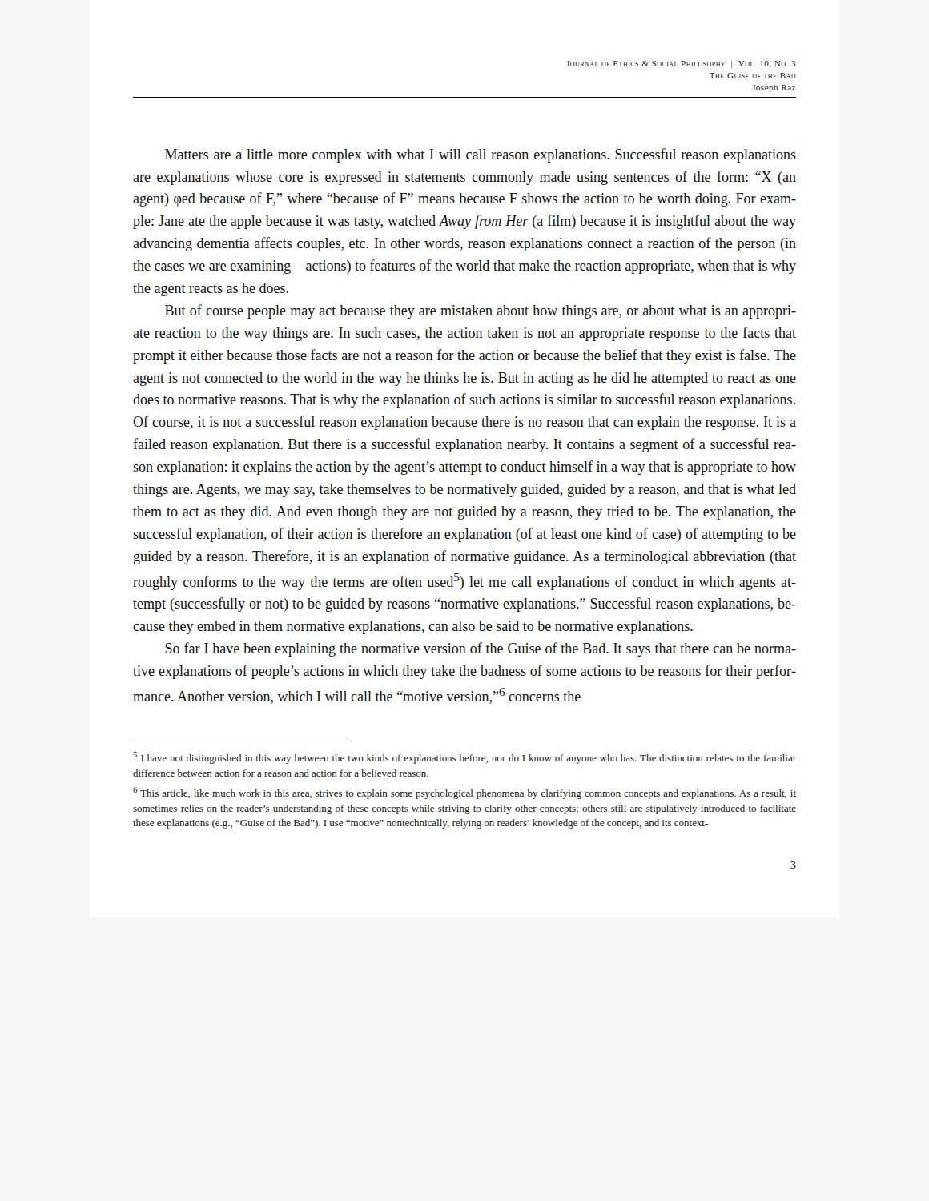Journal of Ethics & Social Philosophy | Vol. 10, No. 3
The Guise of the Bad
Joseph Raz
Matters are a little more complex with what I will call reason explanations. Successful reason explanations are explanations whose core is expressed in statements commonly made using sentences of the form: “X (an agent) φed because of F,” where “because of F” means because F shows the action to be worth doing. For example: Jane ate the apple because it was tasty, watched Away from Her (a film) because it is insightful about the way advancing dementia affects couples, etc. In other words, reason explanations connect a reaction of the person (in the cases we are examining – actions) to features of the world that make the reaction appropriate, when that is why the agent reacts as he does.
But of course people may act because they are mistaken about how things are, or about what is an appropriate reaction to the way things are. In such cases, the action taken is not an appropriate response to the facts that prompt it either because those facts are not a reason for the action or because the belief that they exist is false. The agent is not connected to the world in the way he thinks he is. But in acting as he did he attempted to react as one does to normative reasons. That is why the explanation of such actions is similar to successful reason explanations. Of course, it is not a successful reason explanation because there is no reason that can explain the response. It is a failed reason explanation. But there is a successful explanation nearby. It contains a segment of a successful reason explanation: it explains the action by the agent’s attempt to conduct himself in a way that is appropriate to how things are. Agents, we may say, take themselves to be normatively guided, guided by a reason, and that is what led them to act as they did. And even though they are not guided by a reason, they tried to be. The explanation, the successful explanation, of their action is therefore an explanation (of at least one kind of case) of attempting to be guided by a reason. Therefore, it is an explanation of normative guidance. As a terminological abbreviation (that roughly conforms to the way the terms are often used5) let me call explanations of conduct in which agents attempt (successfully or not) to be guided by reasons “normative explanations.” Successful reason explanations, because they embed in them normative explanations, can also be said to be normative explanations.
So far I have been explaining the normative version of the Guise of the Bad. It says that there can be normative explanations of people’s actions in which they take the badness of some actions to be reasons for their performance. Another version, which I will call the “motive version,”6 concerns the
5 I have not distinguished in this way between the two kinds of explanations before, nor do I know of anyone who has. The distinction relates to the familiar difference between action for a reason and action for a believed reason.
6 This article, like much work in this area, strives to explain some psychological phenomena by clarifying common concepts and explanations. As a result, it sometimes relies on the reader’s understanding of these concepts while striving to clarify other concepts; others still are stipulatively introduced to facilitate these explanations (e.g., “Guise of the Bad”). I use “motive” nontechnically, relying on readers’ knowledge of the concept, and its context-
3